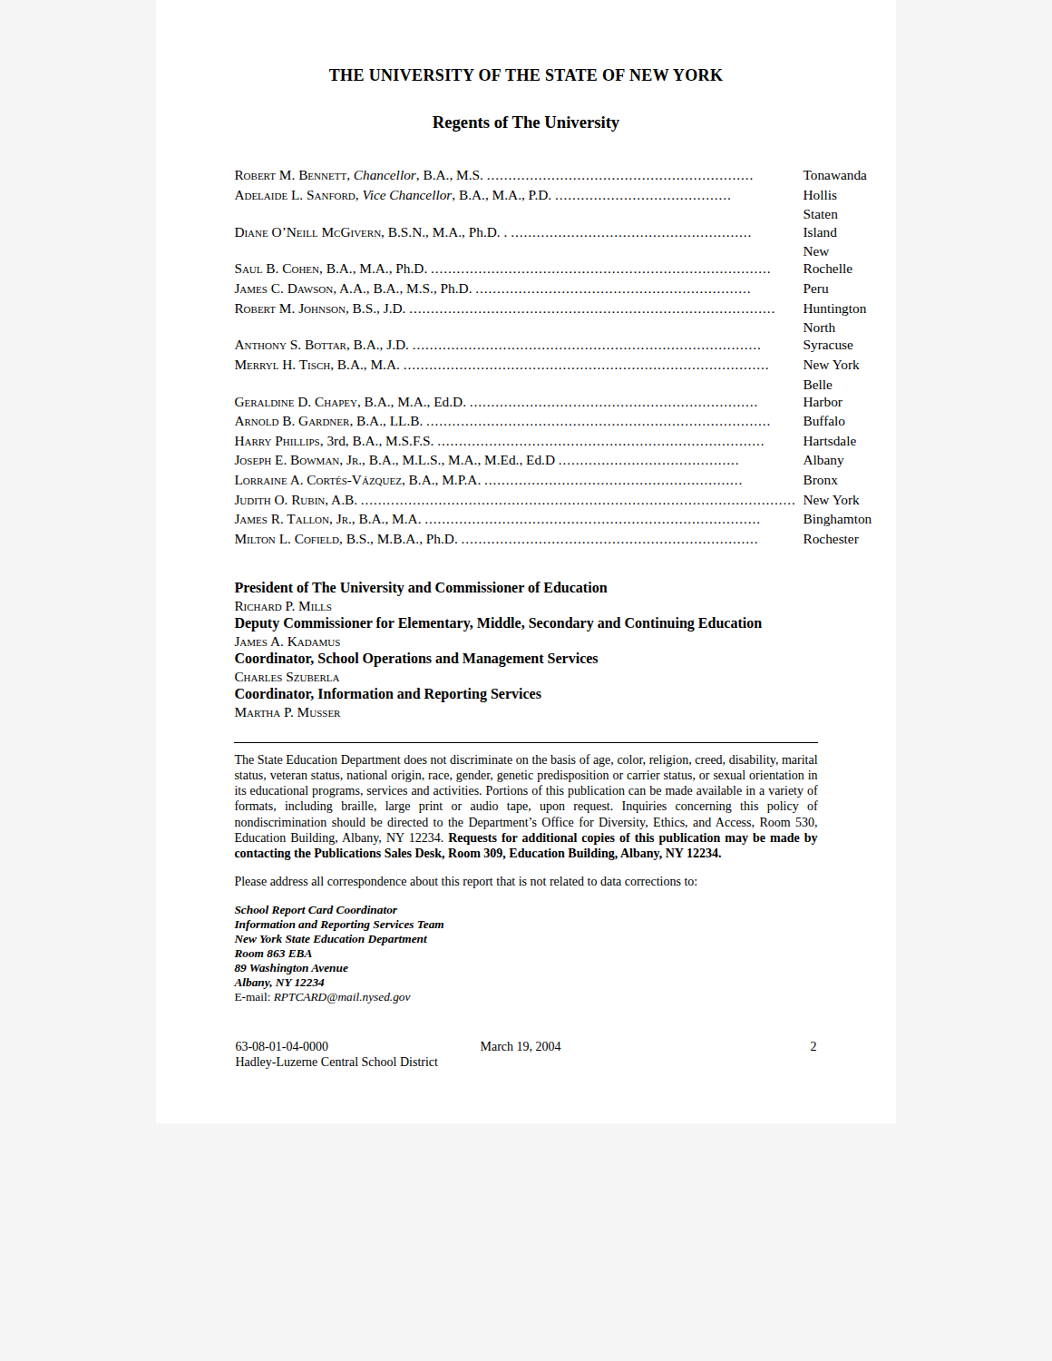THE UNIVERSITY OF THE STATE OF NEW YORK
Regents of The University
| Robert M. Bennett , Chancellor , B.A., M.S. .............................................................. | Tonawanda |
| Adelaide L. Sanford , Vice Chancellor , B.A., M.A., P.D. ......................................... | Hollis |
| Diane O’Neill McGivern , B.S.N., M.A., Ph.D. . ........................................................ | Staten Island |
| Saul B. Cohen , B.A., M.A., Ph.D. ............................................................................... | New Rochelle |
| James C. Dawson , A.A., B.A., M.S., Ph.D. ................................................................ | Peru |
| Robert M. Johnson , B.S., J.D. ..................................................................................... | Huntington |
| Anthony S. Bottar , B.A., J.D. ................................................................................. | North Syracuse |
| Merryl H. Tisch , B.A., M.A. ..................................................................................... | New York |
| Geraldine D. Chapey , B.A., M.A., Ed.D. ................................................................... | Belle Harbor |
| Arnold B. Gardner , B.A., LL.B. ................................................................................ | Buffalo |
| Harry Phillips , 3rd, B.A., M.S.F.S. ............................................................................ | Hartsdale |
| Joseph E. Bowman , Jr. , B.A., M.L.S., M.A., M.Ed., Ed.D .......................................... | Albany |
| Lorraine A. Cortés-Vázquez , B.A., M.P.A. ............................................................ | Bronx |
| Judith O. Rubin , A.B. ..................................................................................................... | New York |
| James R. Tallon , Jr. , B.A., M.A. .............................................................................. | Binghamton |
| Milton L. Cofield , B.S., M.B.A., Ph.D. ..................................................................... | Rochester |
President of The University and Commissioner of Education
Richard P. Mills
Deputy Commissioner for Elementary, Middle, Secondary and Continuing Education
James A. Kadamus
Coordinator, School Operations and Management Services
Charles Szuberla
Coordinator, Information and Reporting Services
Martha P. Musser
The State Education Department does not discriminate on the basis of age, color, religion, creed, disability, marital status, veteran status, national origin, race, gender, genetic predisposition or carrier status, or sexual orientation in its educational programs, services and activities. Portions of this publication can be made available in a variety of formats, including braille, large print or audio tape, upon request. Inquiries concerning this policy of nondiscrimination should be directed to the Department’s Office for Diversity, Ethics, and Access, Room 530, Education Building, Albany, NY 12234. Requests for additional copies of this publication may be made by contacting the Publications Sales Desk, Room 309, Education Building, Albany, NY 12234.
Please address all correspondence about this report that is not related to data corrections to:
School Report Card Coordinator
Information and Reporting Services Team
New York State Education Department
Room 863 EBA
89 Washington Avenue
Albany, NY 12234
E-mail: RPTCARD@mail.nysed.gov
| 63-08-01-04-0000 Hadley-Luzerne Central School District | March 19, 2004 | 2 |